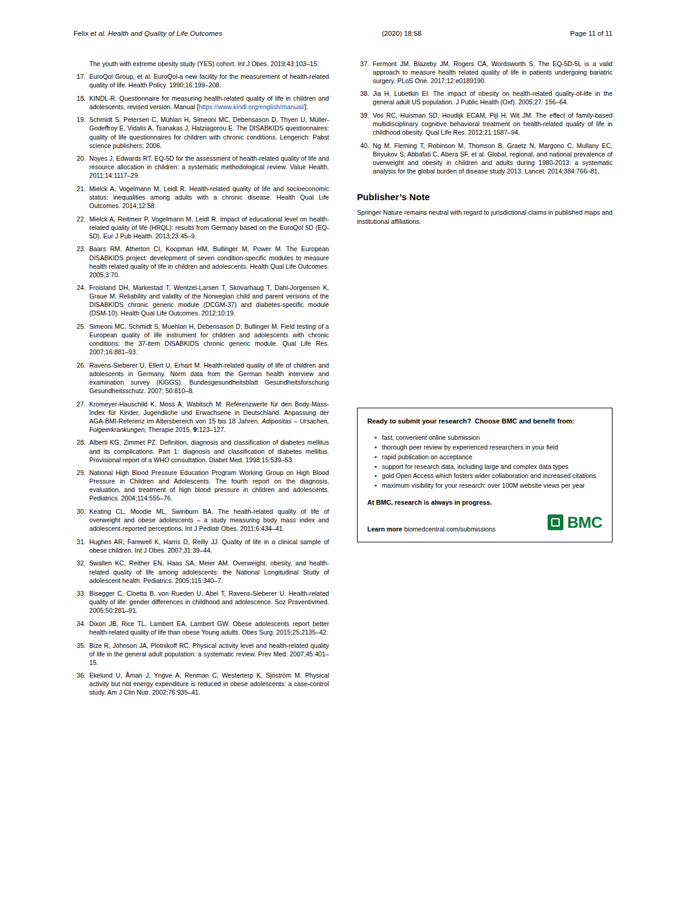Felix et al. Health and Quality of Life Outcomes
(2020) 18:58
Page 11 of 11
The youth with extreme obesity study (YES) cohort. Int J Obes. 2019;43:103–15.
17. EuroQol Group, et al. EuroQol-a new facility for the measurement of health-related quality of life. Health Policy. 1990;16:199–208.
18. KINDL-R. Questionnaire for measuring health-related quality of life in children and adolescents, revised version. Manual [https://www.kindl.org/english/manual/].
19. Schmidt S, Petersen C, Mühlan H, Simeoni MC, Debensason D, Thyen U, Müller-Godeffroy E, Vidalis A, Tsanakas J, Hatziagorou E. The DISABKIDS questionnaires: quality of life questionnaires for children with chronic conditions. Lengerich: Pabst science publishers; 2006.
20. Noyes J, Edwards RT. EQ-5D for the assessment of health-related quality of life and resource allocation in children: a systematic methodological review. Value Health. 2011;14:1117–29.
21. Mielck A, Vogelmann M, Leidl R. Health-related quality of life and socioeconomic status: inequalities among adults with a chronic disease. Health Qual Life Outcomes. 2014;12:58.
22. Mielck A, Reitmeir P, Vogelmann M, Leidl R. Impact of educational level on health-related quality of life (HRQL): results from Germany based on the EuroQol 5D (EQ-5D). Eur J Pub Health. 2013;23:45–9.
23. Baars RM, Atherton CI, Koopman HM, Bullinger M, Power M. The European DISABKIDS project: development of seven condition-specific modules to measure health related quality of life in children and adolescents. Health Qual Life Outcomes. 2005;3:70.
24. Froisland DH, Markestad T, Wentzel-Larsen T, Skrivarhaug T, Dahl-Jorgensen K, Graue M. Reliability and validity of the Norwegian child and parent versions of the DISABKIDS chronic generic module (DCGM-37) and diabetes-specific module (DSM-10). Health Qual Life Outcomes. 2012;10:19.
25. Simeoni MC, Schmidt S, Muehlan H, Debensason D, Bullinger M. Field testing of a European quality of life instrument for children and adolescents with chronic conditions: the 37-item DISABKIDS chronic generic module. Qual Life Res. 2007;16:881–93.
26. Ravens-Sieberer U, Ellert U, Erhart M. Health-related quality of life of children and adolescents in Germany. Norm data from the German health interview and examination survey (KiGGS). Bundesgesundheitsblatt Gesundheitsforschung Gesundheitsschutz. 2007; 50:810–8.
27. Kromeyer-Hauschild K, Moss A, Wabitsch M: Referenzwerte für den Body-Mass-Index für Kinder, Jugendliche und Erwachsene in Deutschland. Anpassung der AGA-BMI-Referenz im Altersbereich von 15 bis 18 Jahren. Adipositas – Ursachen, Folgeerkrankungen, Therapie 2015, 9: 123–127.
28. Alberti KG, Zimmet PZ. Definition, diagnosis and classification of diabetes mellitus and its complications. Part 1: diagnosis and classification of diabetes mellitus. Provisional report of a WHO consultation. Diabet Med. 1998;15:539–53.
29. National High Blood Pressure Education Program Working Group on High Blood Pressure in Children and Adolescents. The fourth report on the diagnosis, evaluation, and treatment of high blood pressure in children and adolescents. Pediatrics. 2004;114:555–76.
30. Keating CL, Moodie ML, Swinburn BA. The health-related quality of life of overweight and obese adolescents – a study measuring body mass index and adolescent-reported perceptions. Int J Pediatr Obes. 2011;6:434–41.
31. Hughes AR, Farewell K, Harris D, Reilly JJ. Quality of life in a clinical sample of obese children. Int J Obes. 2007;31:39–44.
32. Swallen KC, Reither EN, Haas SA, Meier AM. Overweight, obesity, and health-related quality of life among adolescents: the National Longitudinal Study of adolescent health. Pediatrics. 2005;115:340–7.
33. Bisegger C, Cloetta B, von Rueden U, Abel T, Ravens-Sieberer U. Health-related quality of life: gender differences in childhood and adolescence. Soz Praventivmed. 2005;50:281–91.
34. Dixon JB, Rice TL, Lambert EA, Lambert GW. Obese adolescents report better health-related quality of life than obese Young adults. Obes Surg. 2015;25:2135–42.
35. Bize R, Johnson JA, Plotnikoff RC. Physical activity level and health-related quality of life in the general adult population: a systematic review. Prev Med. 2007;45:401–15.
36. Ekelund U, Åman J, Yngve A, Renman C, Westerterp K, Sjöström M. Physical activity but not energy expenditure is reduced in obese adolescents: a case-control study. Am J Clin Nutr. 2002;76:935–41.
37. Fermont JM, Blazeby JM, Rogers CA, Wordsworth S. The EQ-5D-5L is a valid approach to measure health related quality of life in patients undergoing bariatric surgery. PLoS One. 2017;12:e0189190.
38. Jia H, Lubetkin EI. The impact of obesity on health-related quality-of-life in the general adult US population. J Public Health (Oxf). 2005;27: 156–64.
39. Vos RC, Huisman SD, Houdijk ECAM, Pijl H, Wit JM. The effect of family-based multidisciplinary cognitive behavioral treatment on health-related quality of life in childhood obesity. Qual Life Res. 2012;21:1587–94.
40. Ng M, Fleming T, Robinson M, Thomson B, Graetz N, Margono C, Mullany EC, Biryukov S, Abbafati C, Abera SF, et al. Global, regional, and national prevalence of overweight and obesity in children and adults during 1980-2013: a systematic analysis for the global burden of disease study 2013. Lancet. 2014;384:766–81.
Publisher’s Note
Springer Nature remains neutral with regard to jurisdictional claims in published maps and institutional affiliations.
Ready to submit your research? Choose BMC and benefit from:
fast, convenient online submission
thorough peer review by experienced researchers in your field
rapid publication on acceptance
support for research data, including large and complex data types
gold Open Access which fosters wider collaboration and increased citations
maximum visibility for your research: over 100M website views per year
At BMC, research is always in progress.
Learn more biomedcentral.com/submissions
BMC